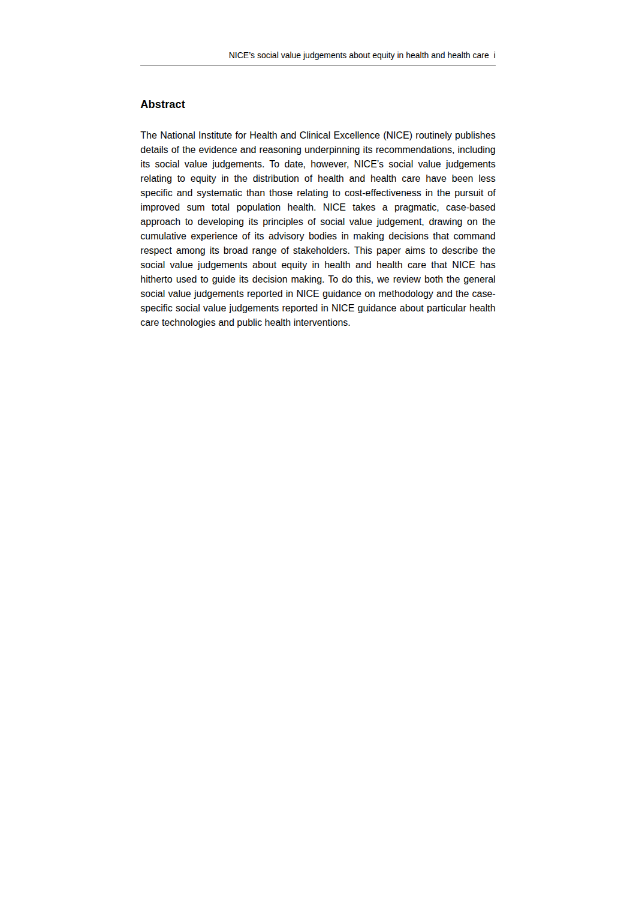NICE’s social value judgements about equity in health and health care i
Abstract
The National Institute for Health and Clinical Excellence (NICE) routinely publishes details of the evidence and reasoning underpinning its recommendations, including its social value judgements. To date, however, NICE’s social value judgements relating to equity in the distribution of health and health care have been less specific and systematic than those relating to cost-effectiveness in the pursuit of improved sum total population health. NICE takes a pragmatic, case-based approach to developing its principles of social value judgement, drawing on the cumulative experience of its advisory bodies in making decisions that command respect among its broad range of stakeholders. This paper aims to describe the social value judgements about equity in health and health care that NICE has hitherto used to guide its decision making. To do this, we review both the general social value judgements reported in NICE guidance on methodology and the case-specific social value judgements reported in NICE guidance about particular health care technologies and public health interventions.